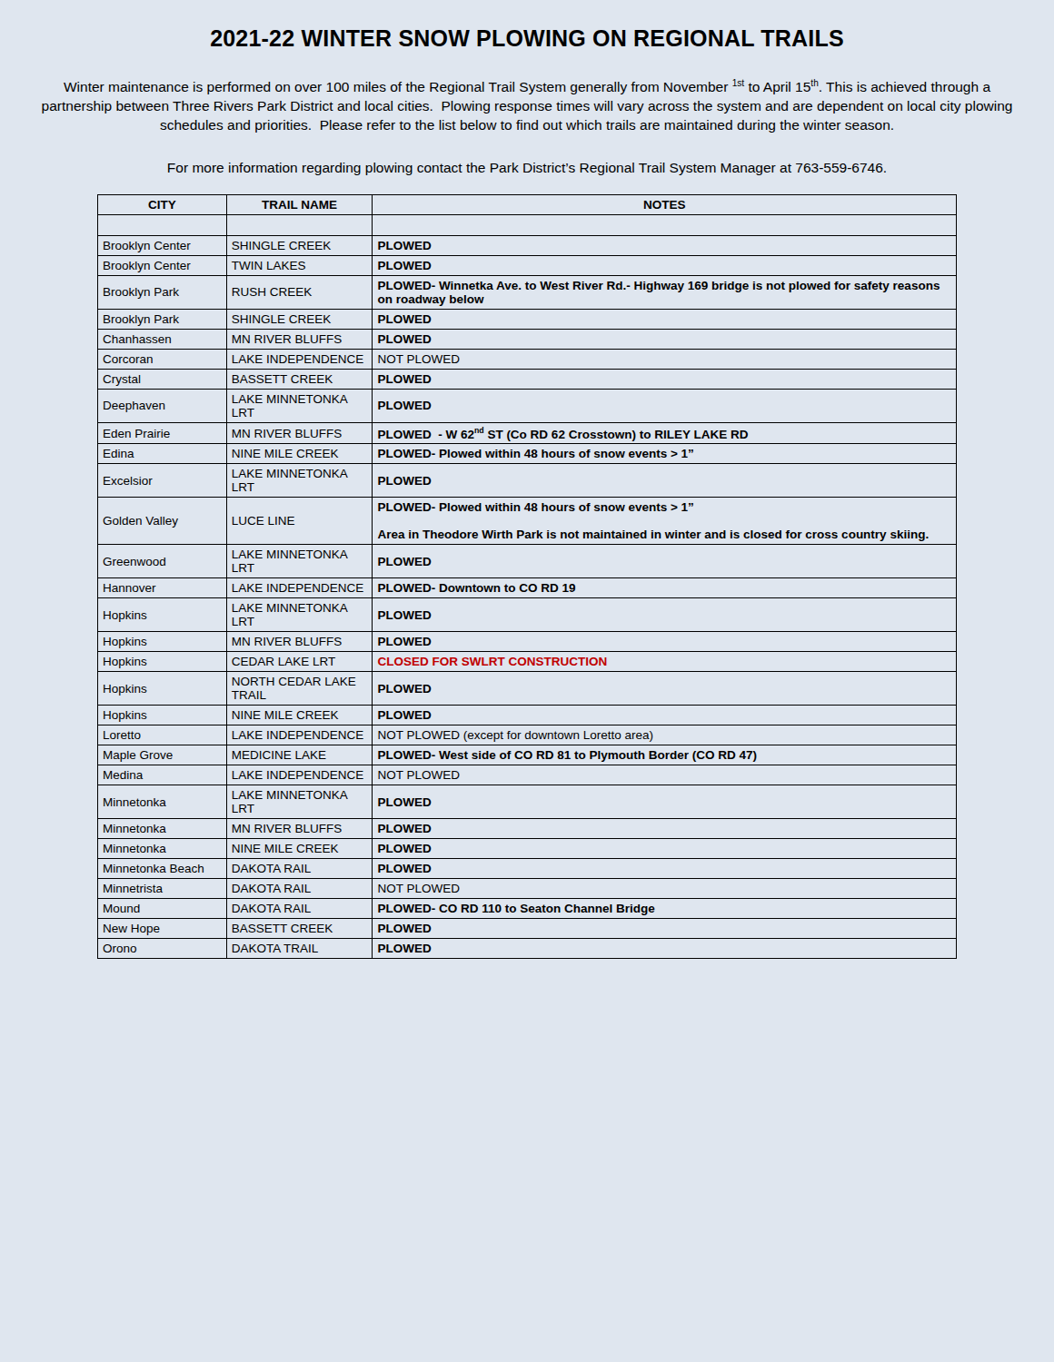2021-22 WINTER SNOW PLOWING ON REGIONAL TRAILS
Winter maintenance is performed on over 100 miles of the Regional Trail System generally from November 1st to April 15th. This is achieved through a partnership between Three Rivers Park District and local cities. Plowing response times will vary across the system and are dependent on local city plowing schedules and priorities. Please refer to the list below to find out which trails are maintained during the winter season.
For more information regarding plowing contact the Park District’s Regional Trail System Manager at 763-559-6746.
| CITY | TRAIL NAME | NOTES |
| --- | --- | --- |
| Brooklyn Center | SHINGLE CREEK | PLOWED |
| Brooklyn Center | TWIN LAKES | PLOWED |
| Brooklyn Park | RUSH CREEK | PLOWED- Winnetka Ave. to West River Rd.- Highway 169 bridge is not plowed for safety reasons on roadway below |
| Brooklyn Park | SHINGLE CREEK | PLOWED |
| Chanhassen | MN RIVER BLUFFS | PLOWED |
| Corcoran | LAKE INDEPENDENCE | NOT PLOWED |
| Crystal | BASSETT CREEK | PLOWED |
| Deephaven | LAKE MINNETONKA LRT | PLOWED |
| Eden Prairie | MN RIVER BLUFFS | PLOWED - W 62 nd ST (Co RD 62 Crosstown) to RILEY LAKE RD |
| Edina | NINE MILE CREEK | PLOWED- Plowed within 48 hours of snow events > 1” |
| Excelsior | LAKE MINNETONKA LRT | PLOWED |
| Golden Valley | LUCE LINE | PLOWED- Plowed within 48 hours of snow events > 1” Area in Theodore Wirth Park is not maintained in winter and is closed for cross country skiing. |
| Greenwood | LAKE MINNETONKA LRT | PLOWED |
| Hannover | LAKE INDEPENDENCE | PLOWED- Downtown to CO RD 19 |
| Hopkins | LAKE MINNETONKA LRT | PLOWED |
| Hopkins | MN RIVER BLUFFS | PLOWED |
| Hopkins | CEDAR LAKE LRT | CLOSED FOR SWLRT CONSTRUCTION |
| Hopkins | NORTH CEDAR LAKE TRAIL | PLOWED |
| Hopkins | NINE MILE CREEK | PLOWED |
| Loretto | LAKE INDEPENDENCE | NOT PLOWED (except for downtown Loretto area) |
| Maple Grove | MEDICINE LAKE | PLOWED- West side of CO RD 81 to Plymouth Border (CO RD 47) |
| Medina | LAKE INDEPENDENCE | NOT PLOWED |
| Minnetonka | LAKE MINNETONKA LRT | PLOWED |
| Minnetonka | MN RIVER BLUFFS | PLOWED |
| Minnetonka | NINE MILE CREEK | PLOWED |
| Minnetonka Beach | DAKOTA RAIL | PLOWED |
| Minnetrista | DAKOTA RAIL | NOT PLOWED |
| Mound | DAKOTA RAIL | PLOWED- CO RD 110 to Seaton Channel Bridge |
| New Hope | BASSETT CREEK | PLOWED |
| Orono | DAKOTA TRAIL | PLOWED |